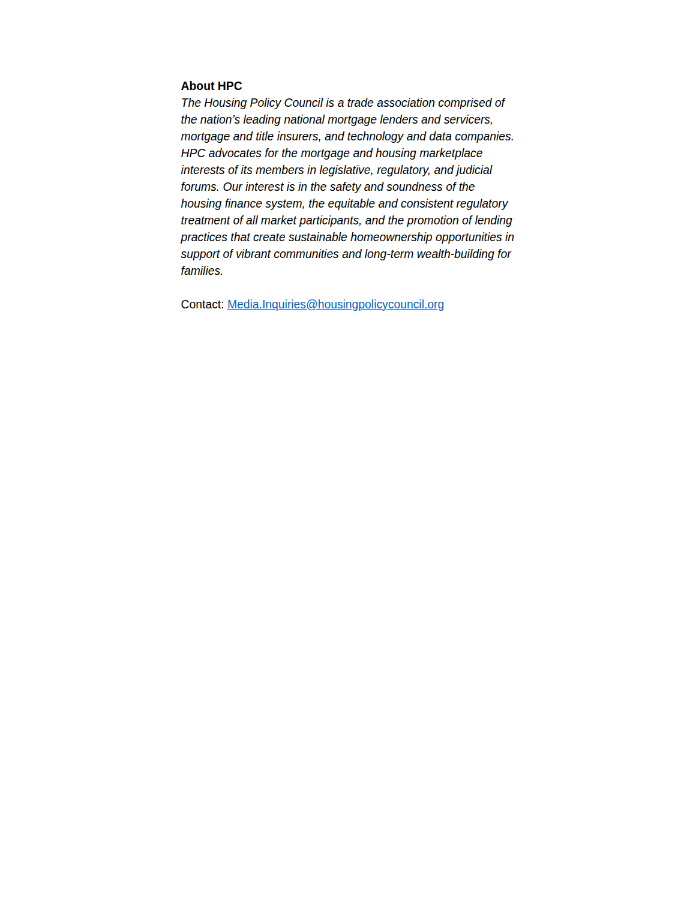About HPC
The Housing Policy Council is a trade association comprised of the nation’s leading national mortgage lenders and servicers, mortgage and title insurers, and technology and data companies. HPC advocates for the mortgage and housing marketplace interests of its members in legislative, regulatory, and judicial forums. Our interest is in the safety and soundness of the housing finance system, the equitable and consistent regulatory treatment of all market participants, and the promotion of lending practices that create sustainable homeownership opportunities in support of vibrant communities and long-term wealth-building for families.
Contact: Media.Inquiries@housingpolicycouncil.org